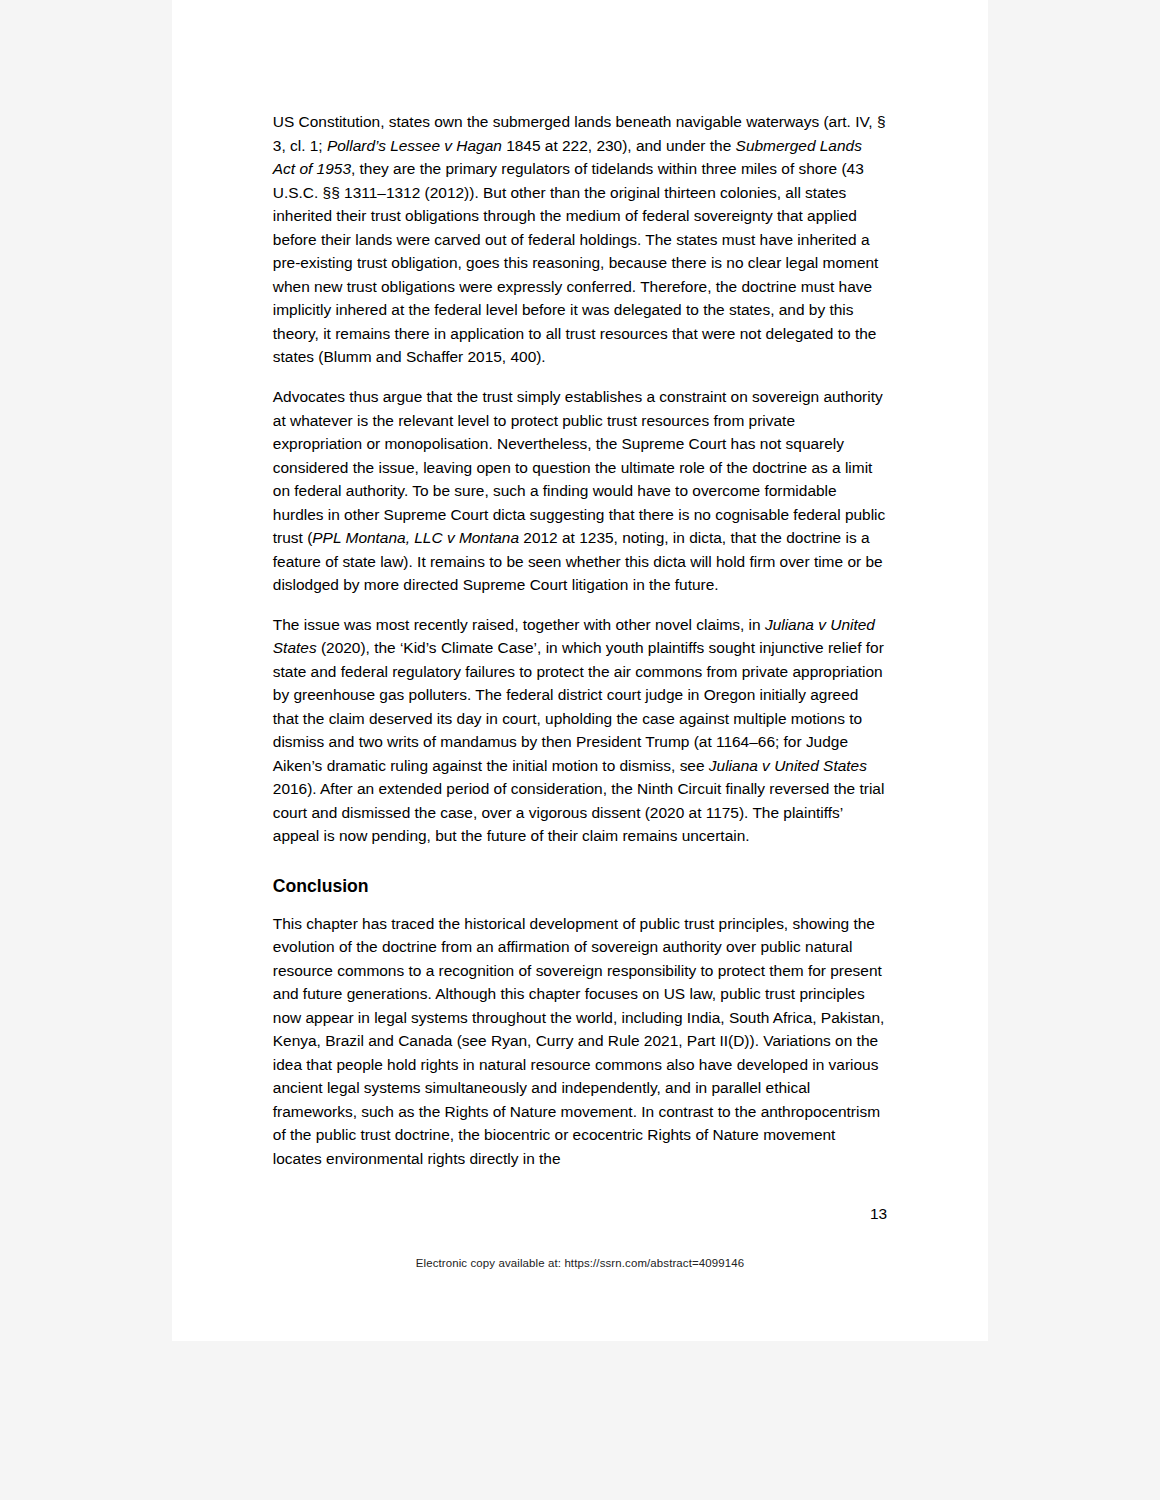US Constitution, states own the submerged lands beneath navigable waterways (art. IV, § 3, cl. 1; Pollard’s Lessee v Hagan 1845 at 222, 230), and under the Submerged Lands Act of 1953, they are the primary regulators of tidelands within three miles of shore (43 U.S.C. §§ 1311–1312 (2012)). But other than the original thirteen colonies, all states inherited their trust obligations through the medium of federal sovereignty that applied before their lands were carved out of federal holdings. The states must have inherited a pre-existing trust obligation, goes this reasoning, because there is no clear legal moment when new trust obligations were expressly conferred. Therefore, the doctrine must have implicitly inhered at the federal level before it was delegated to the states, and by this theory, it remains there in application to all trust resources that were not delegated to the states (Blumm and Schaffer 2015, 400).
Advocates thus argue that the trust simply establishes a constraint on sovereign authority at whatever is the relevant level to protect public trust resources from private expropriation or monopolisation. Nevertheless, the Supreme Court has not squarely considered the issue, leaving open to question the ultimate role of the doctrine as a limit on federal authority. To be sure, such a finding would have to overcome formidable hurdles in other Supreme Court dicta suggesting that there is no cognisable federal public trust (PPL Montana, LLC v Montana 2012 at 1235, noting, in dicta, that the doctrine is a feature of state law). It remains to be seen whether this dicta will hold firm over time or be dislodged by more directed Supreme Court litigation in the future.
The issue was most recently raised, together with other novel claims, in Juliana v United States (2020), the ‘Kid’s Climate Case’, in which youth plaintiffs sought injunctive relief for state and federal regulatory failures to protect the air commons from private appropriation by greenhouse gas polluters. The federal district court judge in Oregon initially agreed that the claim deserved its day in court, upholding the case against multiple motions to dismiss and two writs of mandamus by then President Trump (at 1164–66; for Judge Aiken’s dramatic ruling against the initial motion to dismiss, see Juliana v United States 2016). After an extended period of consideration, the Ninth Circuit finally reversed the trial court and dismissed the case, over a vigorous dissent (2020 at 1175). The plaintiffs’ appeal is now pending, but the future of their claim remains uncertain.
Conclusion
This chapter has traced the historical development of public trust principles, showing the evolution of the doctrine from an affirmation of sovereign authority over public natural resource commons to a recognition of sovereign responsibility to protect them for present and future generations. Although this chapter focuses on US law, public trust principles now appear in legal systems throughout the world, including India, South Africa, Pakistan, Kenya, Brazil and Canada (see Ryan, Curry and Rule 2021, Part II(D)). Variations on the idea that people hold rights in natural resource commons also have developed in various ancient legal systems simultaneously and independently, and in parallel ethical frameworks, such as the Rights of Nature movement. In contrast to the anthropocentrism of the public trust doctrine, the biocentric or ecocentric Rights of Nature movement locates environmental rights directly in the
13
Electronic copy available at: https://ssrn.com/abstract=4099146